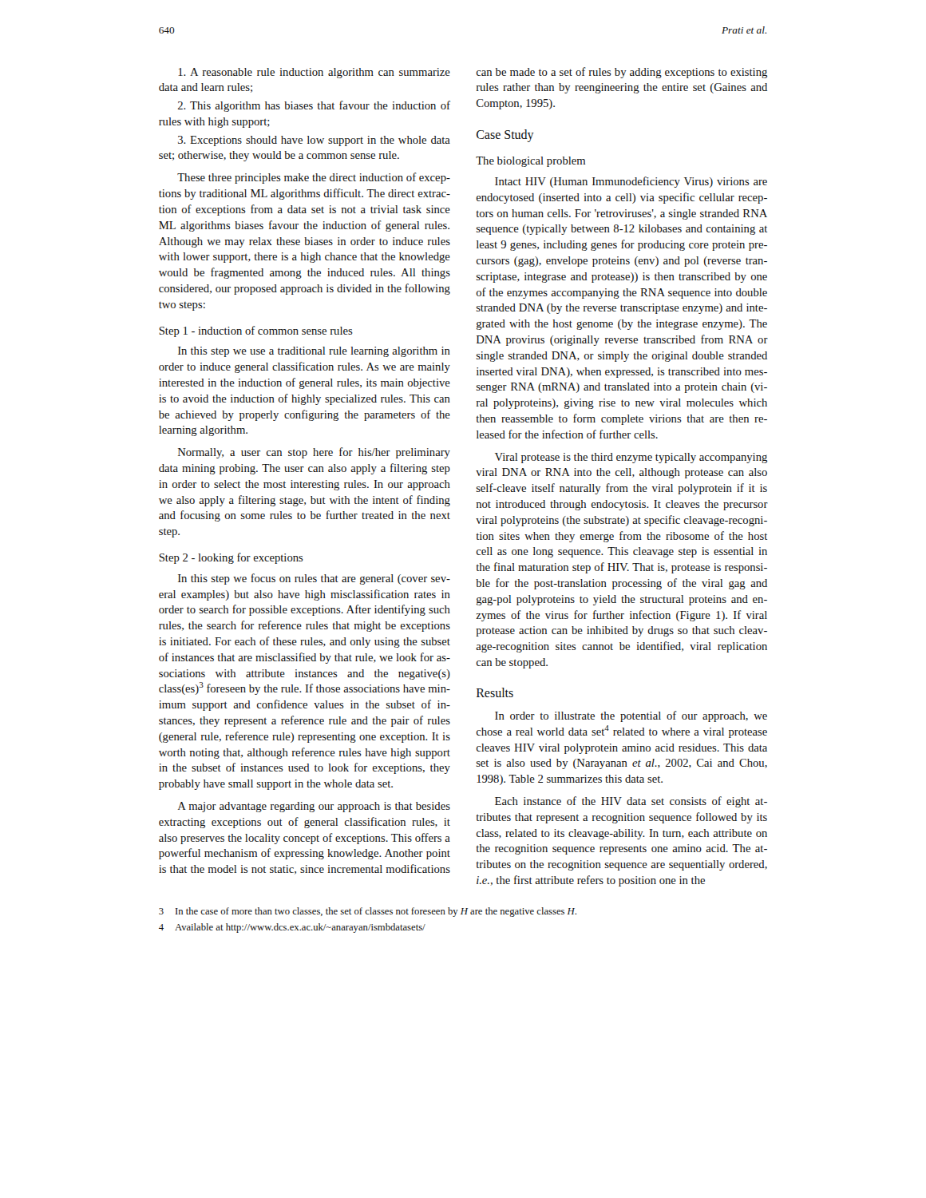640 Prati et al.
1. A reasonable rule induction algorithm can summarize data and learn rules;
2. This algorithm has biases that favour the induction of rules with high support;
3. Exceptions should have low support in the whole data set; otherwise, they would be a common sense rule.
These three principles make the direct induction of exceptions by traditional ML algorithms difficult. The direct extraction of exceptions from a data set is not a trivial task since ML algorithms biases favour the induction of general rules. Although we may relax these biases in order to induce rules with lower support, there is a high chance that the knowledge would be fragmented among the induced rules. All things considered, our proposed approach is divided in the following two steps:
Step 1 - induction of common sense rules
In this step we use a traditional rule learning algorithm in order to induce general classification rules. As we are mainly interested in the induction of general rules, its main objective is to avoid the induction of highly specialized rules. This can be achieved by properly configuring the parameters of the learning algorithm.
Normally, a user can stop here for his/her preliminary data mining probing. The user can also apply a filtering step in order to select the most interesting rules. In our approach we also apply a filtering stage, but with the intent of finding and focusing on some rules to be further treated in the next step.
Step 2 - looking for exceptions
In this step we focus on rules that are general (cover several examples) but also have high misclassification rates in order to search for possible exceptions. After identifying such rules, the search for reference rules that might be exceptions is initiated. For each of these rules, and only using the subset of instances that are misclassified by that rule, we look for associations with attribute instances and the negative(s) class(es)3 foreseen by the rule. If those associations have minimum support and confidence values in the subset of instances, they represent a reference rule and the pair of rules (general rule, reference rule) representing one exception. It is worth noting that, although reference rules have high support in the subset of instances used to look for exceptions, they probably have small support in the whole data set.
A major advantage regarding our approach is that besides extracting exceptions out of general classification rules, it also preserves the locality concept of exceptions. This offers a powerful mechanism of expressing knowledge. Another point is that the model is not static, since incremental modifications can be made to a set of rules by adding exceptions to existing rules rather than by reengineering the entire set (Gaines and Compton, 1995).
Case Study
The biological problem
Intact HIV (Human Immunodeficiency Virus) virions are endocytosed (inserted into a cell) via specific cellular receptors on human cells. For 'retroviruses', a single stranded RNA sequence (typically between 8-12 kilobases and containing at least 9 genes, including genes for producing core protein precursors (gag), envelope proteins (env) and pol (reverse transcriptase, integrase and protease)) is then transcribed by one of the enzymes accompanying the RNA sequence into double stranded DNA (by the reverse transcriptase enzyme) and integrated with the host genome (by the integrase enzyme). The DNA provirus (originally reverse transcribed from RNA or single stranded DNA, or simply the original double stranded inserted viral DNA), when expressed, is transcribed into messenger RNA (mRNA) and translated into a protein chain (viral polyproteins), giving rise to new viral molecules which then reassemble to form complete virions that are then released for the infection of further cells.
Viral protease is the third enzyme typically accompanying viral DNA or RNA into the cell, although protease can also self-cleave itself naturally from the viral polyprotein if it is not introduced through endocytosis. It cleaves the precursor viral polyproteins (the substrate) at specific cleavage-recognition sites when they emerge from the ribosome of the host cell as one long sequence. This cleavage step is essential in the final maturation step of HIV. That is, protease is responsible for the post-translation processing of the viral gag and gag-pol polyproteins to yield the structural proteins and enzymes of the virus for further infection (Figure 1). If viral protease action can be inhibited by drugs so that such cleavage-recognition sites cannot be identified, viral replication can be stopped.
Results
In order to illustrate the potential of our approach, we chose a real world data set4 related to where a viral protease cleaves HIV viral polyprotein amino acid residues. This data set is also used by (Narayanan et al., 2002, Cai and Chou, 1998). Table 2 summarizes this data set.
Each instance of the HIV data set consists of eight attributes that represent a recognition sequence followed by its class, related to its cleavage-ability. In turn, each attribute on the recognition sequence represents one amino acid. The attributes on the recognition sequence are sequentially ordered, i.e., the first attribute refers to position one in the
3 In the case of more than two classes, the set of classes not foreseen by H are the negative classes H.
4 Available at http://www.dcs.ex.ac.uk/~anarayan/ismbdatasets/